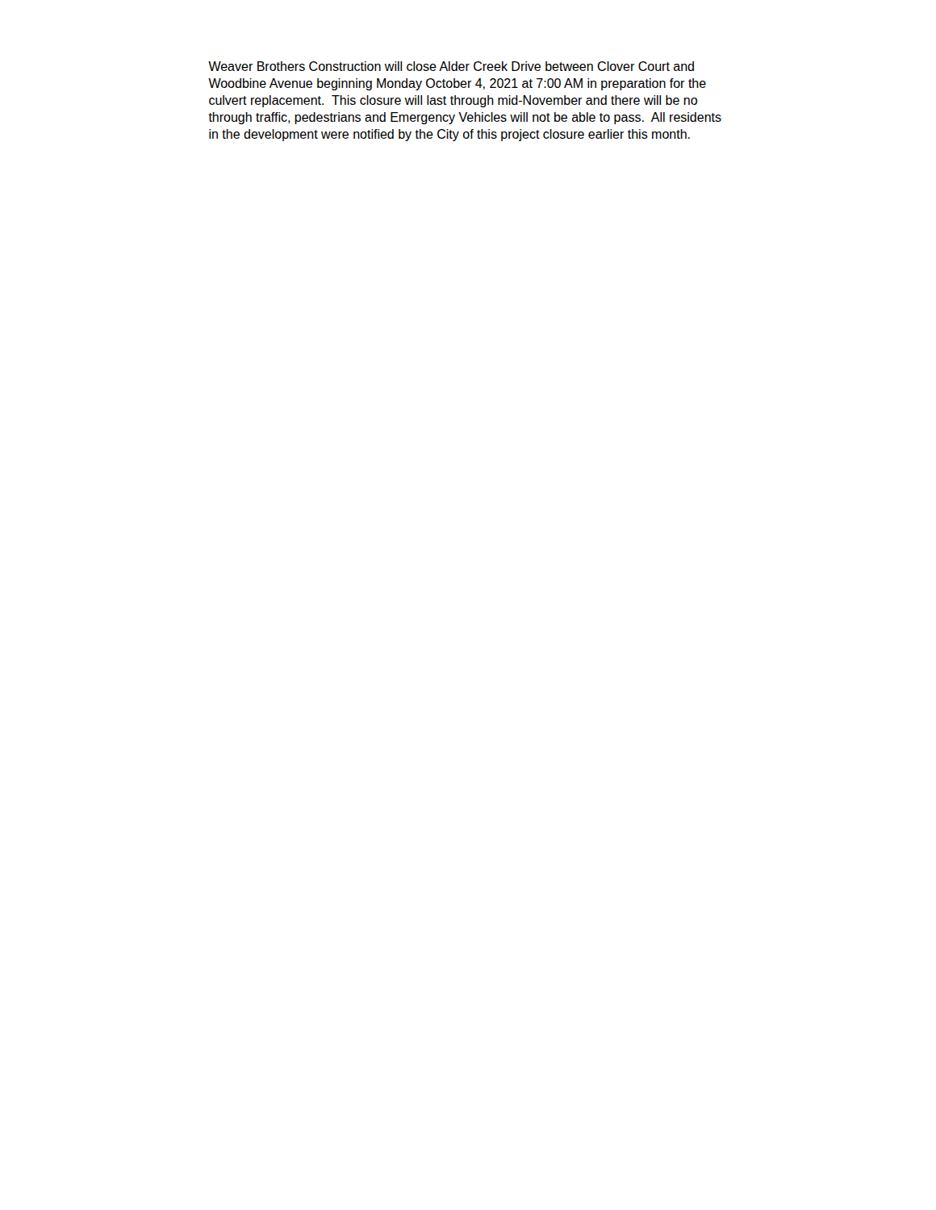Weaver Brothers Construction will close Alder Creek Drive between Clover Court and Woodbine Avenue beginning Monday October 4, 2021 at 7:00 AM in preparation for the culvert replacement. This closure will last through mid-November and there will be no through traffic, pedestrians and Emergency Vehicles will not be able to pass. All residents in the development were notified by the City of this project closure earlier this month.